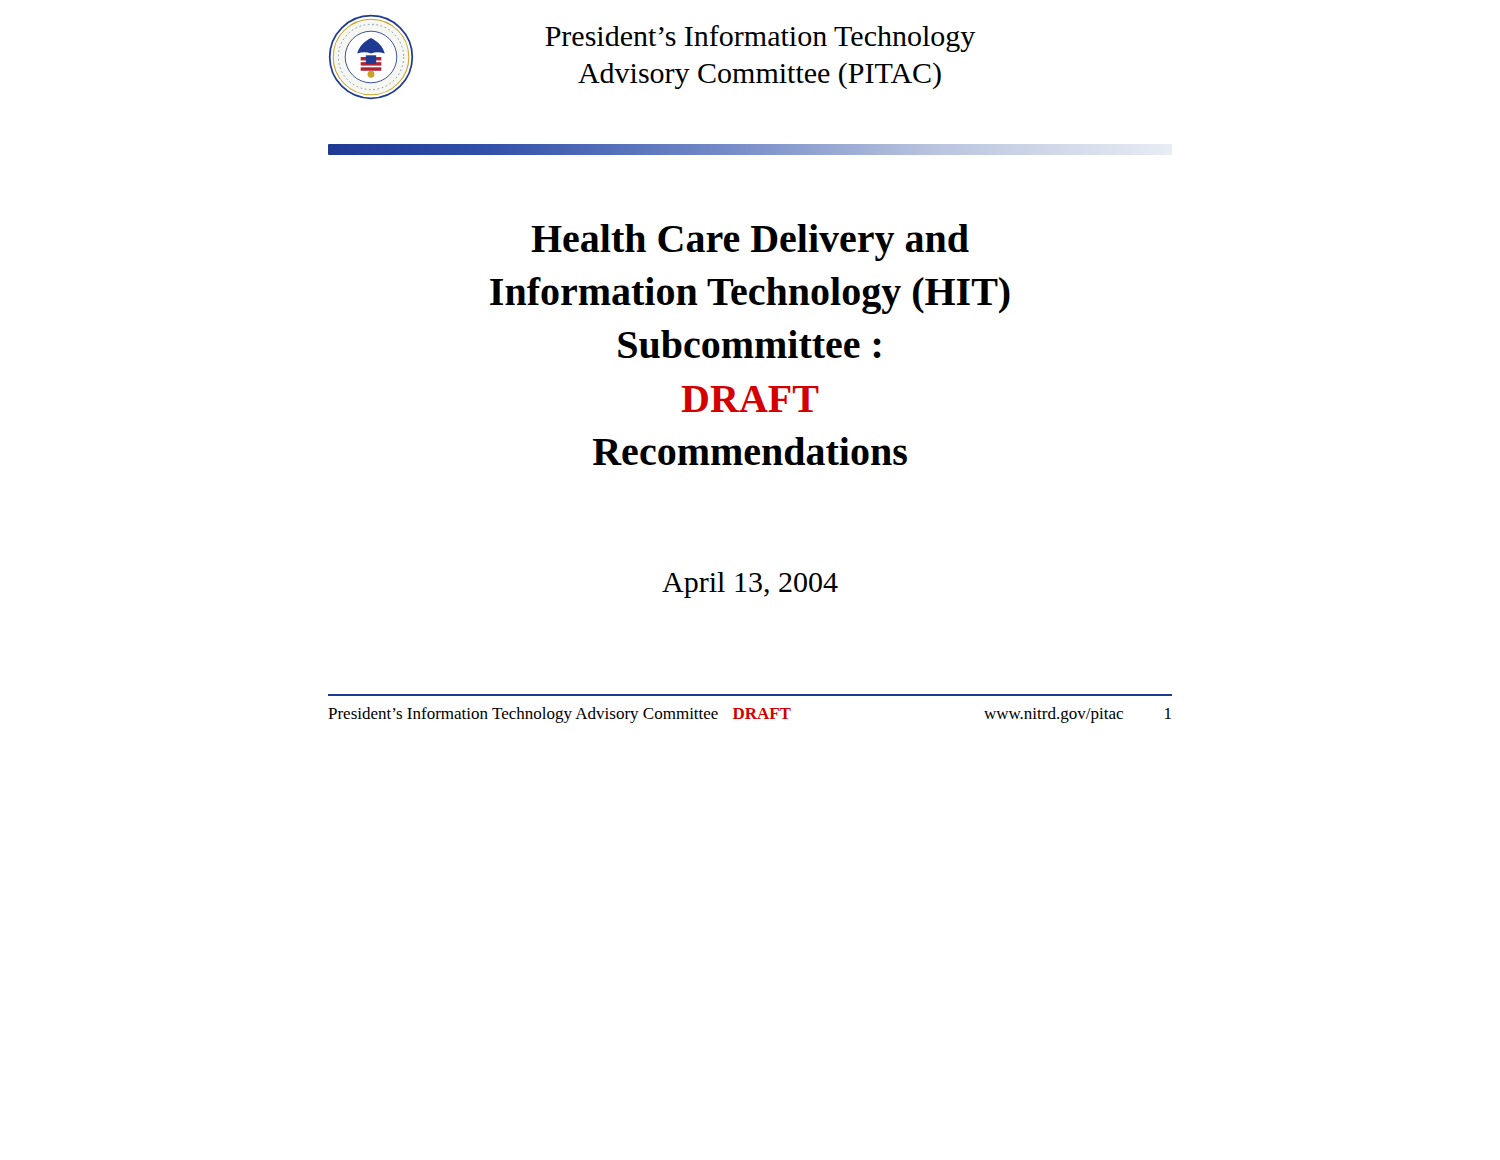President’s Information Technology
Advisory Committee (PITAC)
Health Care Delivery and
Information Technology (HIT)
Subcommittee :
DRAFT Recommendations
April 13, 2004
President’s Information Technology Advisory Committee DRAFT www.nitrd.gov/pitac 1